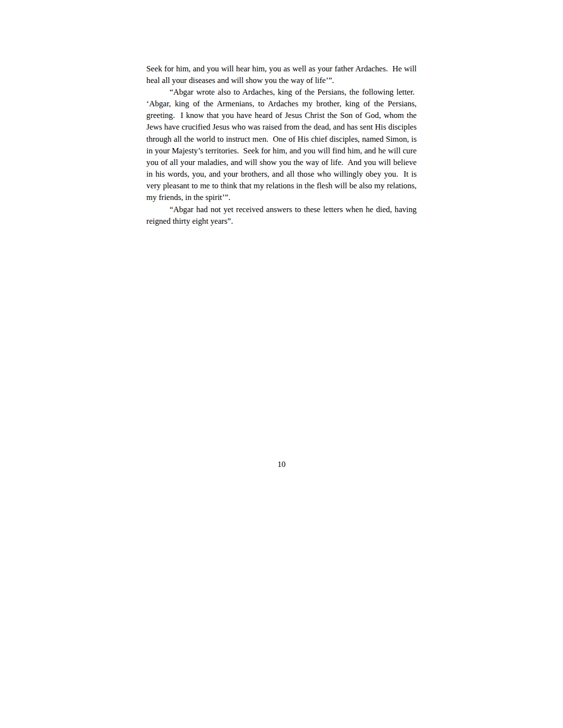Seek for him, and you will hear him, you as well as your father Ardaches. He will heal all your diseases and will show you the way of life’”.
“Abgar wrote also to Ardaches, king of the Persians, the following letter. ‘Abgar, king of the Armenians, to Ardaches my brother, king of the Persians, greeting. I know that you have heard of Jesus Christ the Son of God, whom the Jews have crucified Jesus who was raised from the dead, and has sent His disciples through all the world to instruct men. One of His chief disciples, named Simon, is in your Majesty’s territories. Seek for him, and you will find him, and he will cure you of all your maladies, and will show you the way of life. And you will believe in his words, you, and your brothers, and all those who willingly obey you. It is very pleasant to me to think that my relations in the flesh will be also my relations, my friends, in the spirit’”.
“Abgar had not yet received answers to these letters when he died, having reigned thirty eight years”.
10